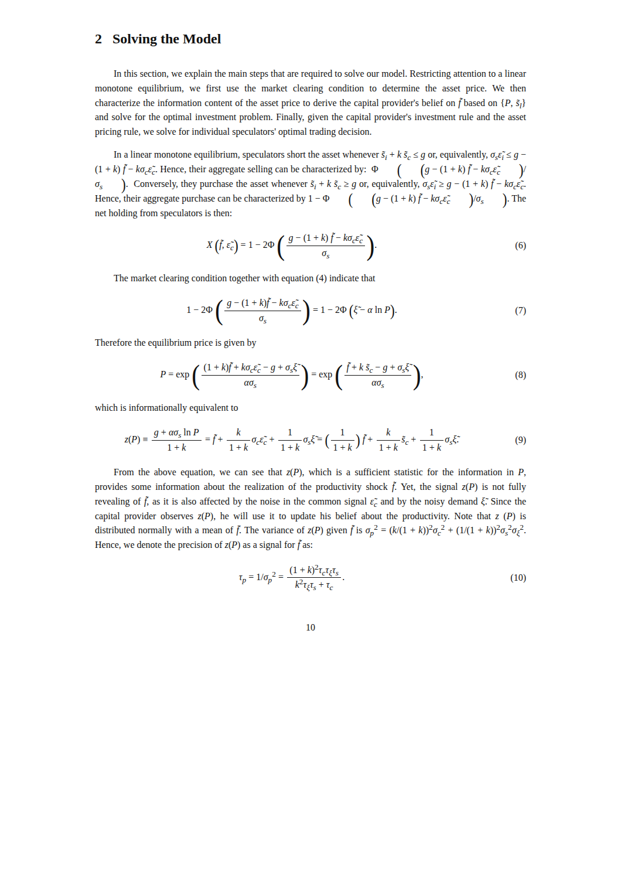2 Solving the Model
In this section, we explain the main steps that are required to solve our model. Restricting attention to a linear monotone equilibrium, we first use the market clearing condition to determine the asset price. We then characterize the information content of the asset price to derive the capital provider's belief on f̃ based on {P, s̃l} and solve for the optimal investment problem. Finally, given the capital provider's investment rule and the asset pricing rule, we solve for individual speculators' optimal trading decision.
In a linear monotone equilibrium, speculators short the asset whenever s̃i + k s̃c ≤ g or, equivalently, σs ε̃i ≤ g − (1 + k) f̃ − kσc ε̃c. Hence, their aggregate selling can be characterized by: Φ((g − (1 + k) f̃ − kσc ε̃c)/σs). Conversely, they purchase the asset whenever s̃i + k s̃c ≥ g or, equivalently, σs ε̃i ≥ g − (1 + k) f̃ − kσc ε̃c. Hence, their aggregate purchase can be characterized by 1 − Φ((g − (1 + k) f̃ − kσc ε̃c)/σs). The net holding from speculators is then:
X (f̃, ε̃c) = 1 − 2Φ (g − (1 + k) f̃ − kσc ε̃c σs).
(6)
The market clearing condition together with equation (4) indicate that
1 − 2Φ (g − (1 + k)f̃ − kσc ε̃c σs) = 1 − 2Φ (ξ̃ − α ln P).
(7)
Therefore the equilibrium price is given by
P = exp ((1 + k)f̃ + kσc ε̃c − g + σs ξ̃ασs) = exp (f̃ + k s̃c − g + σs ξ̃ασs),
(8)
which is informationally equivalent to
z(P) ≡ g + ασs ln P 1 + k = f̃ + k 1 + k σc ε̃c + 11 + k σs ξ̃ = (11 + k) f̃ + k 1 + k s̃c + 11 + k σs ξ̃.
(9)
From the above equation, we can see that z(P), which is a sufficient statistic for the information in P, provides some information about the realization of the productivity shock f̃. Yet, the signal z(P) is not fully revealing of f̃, as it is also affected by the noise in the common signal ε̃c and by the noisy demand ξ̃. Since the capital provider observes z(P), he will use it to update his belief about the productivity. Note that z (P) is distributed normally with a mean of f̄. The variance of z(P) given f̃ is σp2 = (k/(1 + k))2σc2 + (1/(1 + k))2σs2σξ2. Hence, we denote the precision of z(P) as a signal for f̃ as:
τp = 1/σp2 = (1 + k)2τc τξ τs k2τξ τs + τc.
(10)
10